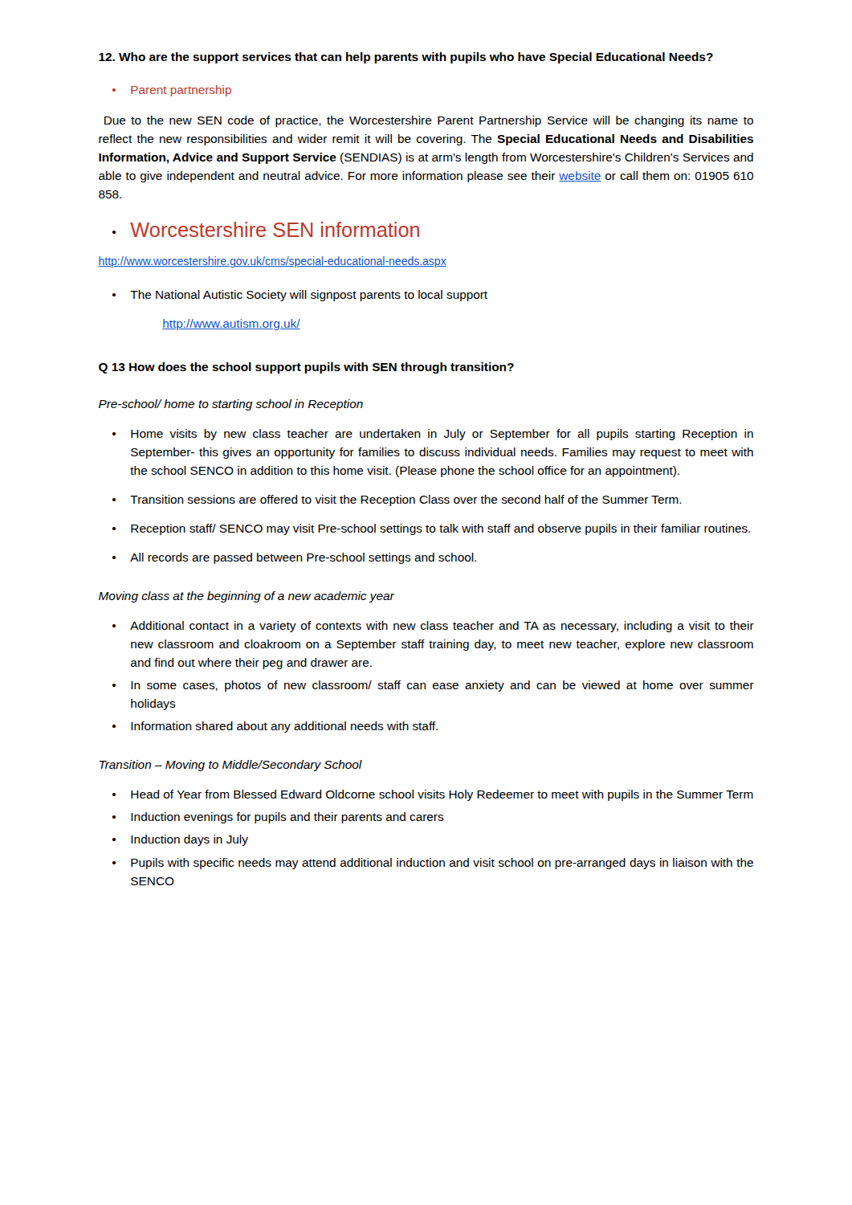12. Who are the support services that can help parents with pupils who have Special Educational Needs?
Parent partnership
Due to the new SEN code of practice, the Worcestershire Parent Partnership Service will be changing its name to reflect the new responsibilities and wider remit it will be covering. The Special Educational Needs and Disabilities Information, Advice and Support Service (SENDIAS) is at arm's length from Worcestershire's Children's Services and able to give independent and neutral advice. For more information please see their website or call them on: 01905 610 858.
Worcestershire SEN information
http://www.worcestershire.gov.uk/cms/special-educational-needs.aspx
The National Autistic Society will signpost parents to local support
http://www.autism.org.uk/
Q 13 How does the school support pupils with SEN through transition?
Pre-school/ home to starting school in Reception
Home visits by new class teacher are undertaken in July or September for all pupils starting Reception in September- this gives an opportunity for families to discuss individual needs. Families may request to meet with the school SENCO in addition to this home visit. (Please phone the school office for an appointment).
Transition sessions are offered to visit the Reception Class over the second half of the Summer Term.
Reception staff/ SENCO may visit Pre-school settings to talk with staff and observe pupils in their familiar routines.
All records are passed between Pre-school settings and school.
Moving class at the beginning of a new academic year
Additional contact in a variety of contexts with new class teacher and TA as necessary, including a visit to their new classroom and cloakroom on a September staff training day, to meet new teacher, explore new classroom and find out where their peg and drawer are.
In some cases, photos of new classroom/ staff can ease anxiety and can be viewed at home over summer holidays
Information shared about any additional needs with staff.
Transition – Moving to Middle/Secondary School
Head of Year from Blessed Edward Oldcorne school visits Holy Redeemer to meet with pupils in the Summer Term
Induction evenings for pupils and their parents and carers
Induction days in July
Pupils with specific needs may attend additional induction and visit school on pre-arranged days in liaison with the SENCO